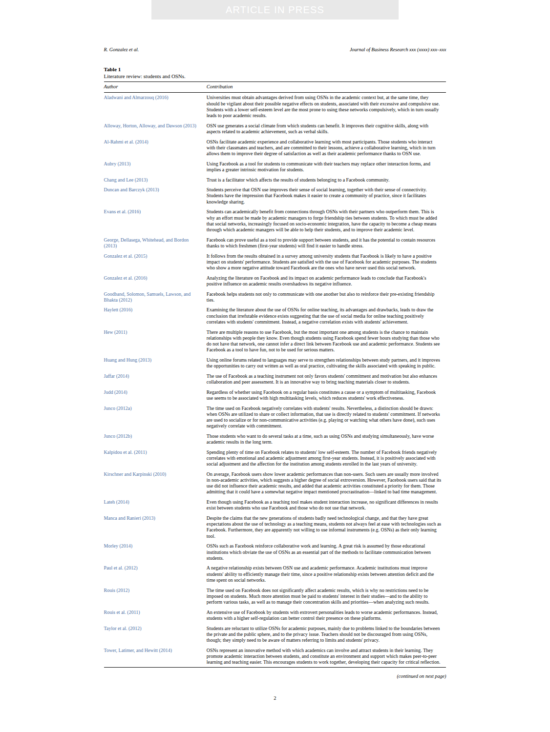ARTICLE IN PRESS
R. Gonzalez et al. Journal of Business Research xxx (xxxx) xxx–xxx
Table 1
Literature review: students and OSNs.
| Author | Contribution |
| --- | --- |
| Aladwani and Almarzouq (2016) | Universities must obtain advantages derived from using OSNs in the academic context but, at the same time, they should be vigilant about their possible negative effects on students, associated with their excessive and compulsive use. Students with a lower self-esteem level are the most prone to using these networks compulsively, which in turn usually leads to poor academic results. |
| Alloway, Horton, Alloway, and Dawson (2013) | OSN use generates a social climate from which students can benefit. It improves their cognitive skills, along with aspects related to academic achievement, such as verbal skills. |
| Al-Rahmi et al. (2014) | OSNs facilitate academic experience and collaborative learning with most participants. Those students who interact with their classmates and teachers, and are committed to their lessons, achieve a collaborative learning, which in turn allows them to improve their degree of satisfaction as well as their academic performance thanks to OSN use. |
| Aubry (2013) | Using Facebook as a tool for students to communicate with their teachers may replace other interaction forms, and implies a greater intrinsic motivation for students. |
| Chang and Lee (2013) | Trust is a facilitator which affects the results of students belonging to a Facebook community. |
| Duncan and Barczyk (2013) | Students perceive that OSN use improves their sense of social learning, together with their sense of connectivity. Students have the impression that Facebook makes it easier to create a community of practice, since it facilitates knowledge sharing. |
| Evans et al. (2016) | Students can academically benefit from connections through OSNs with their partners who outperform them. This is why an effort must be made by academic managers to forge friendship ties between students. To which must be added that social networks, increasingly focused on socio-economic integration, have the capacity to become a cheap means through which academic managers will be able to help their students, and to improve their academic level. |
| George, Dellasega, Whitehead, and Bordon (2013) | Facebook can prove useful as a tool to provide support between students, and it has the potential to contain resources thanks to which freshmen (first-year students) will find it easier to handle stress. |
| Gonzalez et al. (2015) | It follows from the results obtained in a survey among university students that Facebook is likely to have a positive impact on students' performance. Students are satisfied with the use of Facebook for academic purposes. The students who show a more negative attitude toward Facebook are the ones who have never used this social network. |
| Gonzalez et al. (2016) | Analyzing the literature on Facebook and its impact on academic performance leads to conclude that Facebook's positive influence on academic results overshadows its negative influence. |
| Goodband, Solomon, Samuels, Lawson, and Bhakta (2012) | Facebook helps students not only to communicate with one another but also to reinforce their pre-existing friendship ties. |
| Haylett (2016) | Examining the literature about the use of OSNs for online teaching, its advantages and drawbacks, leads to draw the conclusion that irrefutable evidence exists suggesting that the use of social media for online teaching positively correlates with students' commitment. Instead, a negative correlation exists with students' achievement. |
| Hew (2011) | There are multiple reasons to use Facebook, but the most important one among students is the chance to maintain relationships with people they know. Even though students using Facebook spend fewer hours studying than those who do not have that network, one cannot infer a direct link between Facebook use and academic performance. Students see Facebook as a tool to have fun, not to be used for serious matters. |
| Huang and Hung (2013) | Using online forums related to languages may serve to strengthen relationships between study partners, and it improves the opportunities to carry out written as well as oral practice, cultivating the skills associated with speaking in public. |
| Jaffar (2014) | The use of Facebook as a teaching instrument not only favors students' commitment and motivation but also enhances collaboration and peer assessment. It is an innovative way to bring teaching materials closer to students. |
| Judd (2014) | Regardless of whether using Facebook on a regular basis constitutes a cause or a symptom of multitasking, Facebook use seems to be associated with high multitasking levels, which reduces students' work effectiveness. |
| Junco (2012a) | The time used on Facebook negatively correlates with students' results. Nevertheless, a distinction should be drawn: when OSNs are utilized to share or collect information, that use is directly related to students' commitment. If networks are used to socialize or for non-communicative activities (e.g. playing or watching what others have done), such uses negatively correlate with commitment. |
| Junco (2012b) | Those students who want to do several tasks at a time, such as using OSNs and studying simultaneously, have worse academic results in the long term. |
| Kalpidou et al. (2011) | Spending plenty of time on Facebook relates to students' low self-esteem. The number of Facebook friends negatively correlates with emotional and academic adjustment among first-year students. Instead, it is positively associated with social adjustment and the affection for the institution among students enrolled in the last years of university. |
| Kirschner and Karpinski (2010) | On average, Facebook users show lower academic performances than non-users. Such users are usually more involved in non-academic activities, which suggests a higher degree of social extroversion. However, Facebook users said that its use did not influence their academic results, and added that academic activities constituted a priority for them. Those admitting that it could have a somewhat negative impact mentioned procrastination—linked to bad time management. |
| Lateh (2014) | Even though using Facebook as a teaching tool makes student interaction increase, no significant differences in results exist between students who use Facebook and those who do not use that network. |
| Manca and Ranieri (2013) | Despite the claims that the new generations of students badly need technological change, and that they have great expectations about the use of technology as a teaching means, students not always feel at ease with technologies such as Facebook. Furthermore, they are apparently not willing to use informal instruments (e.g. OSNs) as their only learning tool. |
| Morley (2014) | OSNs such as Facebook reinforce collaborative work and learning. A great risk is assumed by those educational institutions which obviate the use of OSNs as an essential part of the methods to facilitate communication between students. |
| Paul et al. (2012) | A negative relationship exists between OSN use and academic performance. Academic institutions must improve students' ability to efficiently manage their time, since a positive relationship exists between attention deficit and the time spent on social networks. |
| Rouis (2012) | The time used on Facebook does not significantly affect academic results, which is why no restrictions need to be imposed on students. Much more attention must be paid to students' interest in their studies—and to the ability to perform various tasks, as well as to manage their concentration skills and priorities—when analyzing such results. |
| Rouis et al. (2011) | An extensive use of Facebook by students with extrovert personalities leads to worse academic performances. Instead, students with a higher self-regulation can better control their presence on these platforms. |
| Taylor et al. (2012) | Students are reluctant to utilize OSNs for academic purposes, mainly due to problems linked to the boundaries between the private and the public sphere, and to the privacy issue. Teachers should not be discouraged from using OSNs, though; they simply need to be aware of matters referring to limits and students' privacy. |
| Tower, Latimer, and Hewitt (2014) | OSNs represent an innovative method with which academics can involve and attract students in their learning. They promote academic interaction between students, and constitute an environment and support which makes peer-to-peer learning and teaching easier. This encourages students to work together, developing their capacity for critical reflection. |
(continued on next page)
2